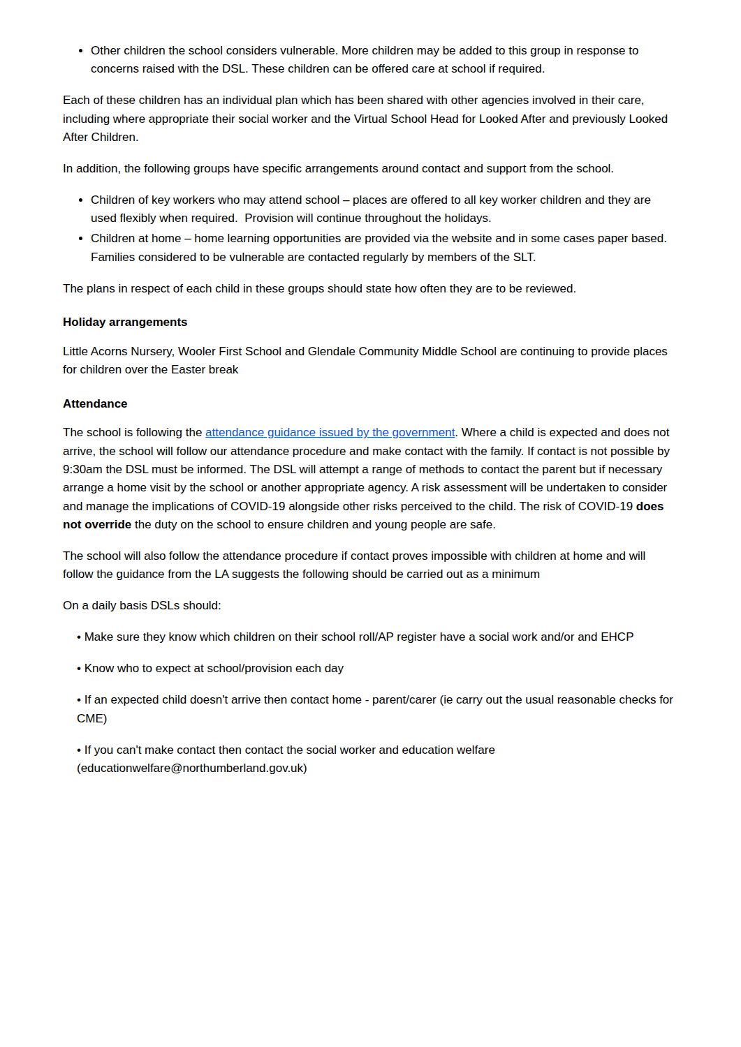Other children the school considers vulnerable. More children may be added to this group in response to concerns raised with the DSL. These children can be offered care at school if required.
Each of these children has an individual plan which has been shared with other agencies involved in their care, including where appropriate their social worker and the Virtual School Head for Looked After and previously Looked After Children.
In addition, the following groups have specific arrangements around contact and support from the school.
Children of key workers who may attend school – places are offered to all key worker children and they are used flexibly when required. Provision will continue throughout the holidays.
Children at home – home learning opportunities are provided via the website and in some cases paper based. Families considered to be vulnerable are contacted regularly by members of the SLT.
The plans in respect of each child in these groups should state how often they are to be reviewed.
Holiday arrangements
Little Acorns Nursery, Wooler First School and Glendale Community Middle School are continuing to provide places for children over the Easter break
Attendance
The school is following the attendance guidance issued by the government. Where a child is expected and does not arrive, the school will follow our attendance procedure and make contact with the family. If contact is not possible by 9:30am the DSL must be informed. The DSL will attempt a range of methods to contact the parent but if necessary arrange a home visit by the school or another appropriate agency. A risk assessment will be undertaken to consider and manage the implications of COVID-19 alongside other risks perceived to the child. The risk of COVID-19 does not override the duty on the school to ensure children and young people are safe.
The school will also follow the attendance procedure if contact proves impossible with children at home and will follow the guidance from the LA suggests the following should be carried out as a minimum
On a daily basis DSLs should:
• Make sure they know which children on their school roll/AP register have a social work and/or and EHCP
• Know who to expect at school/provision each day
• If an expected child doesn't arrive then contact home - parent/carer (ie carry out the usual reasonable checks for CME)
• If you can't make contact then contact the social worker and education welfare (educationwelfare@northumberland.gov.uk)